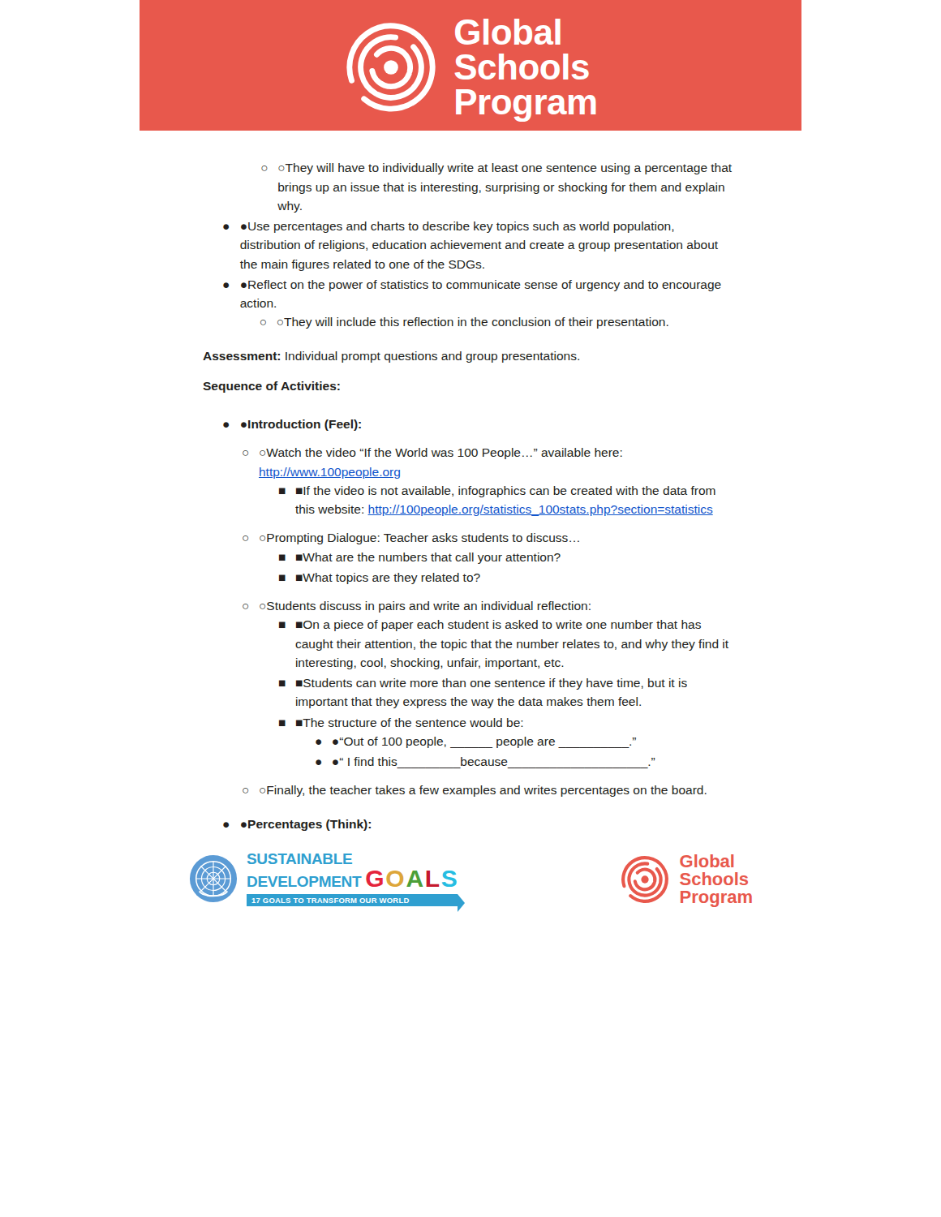Global
Schools
Program
○They will have to individually write at least one sentence using a percentage that brings up an issue that is interesting, surprising or shocking for them and explain why.
●Use percentages and charts to describe key topics such as world population, distribution of religions, education achievement and create a group presentation about the main figures related to one of the SDGs.
●Reflect on the power of statistics to communicate sense of urgency and to encourage action.
○They will include this reflection in the conclusion of their presentation.
Assessment: Individual prompt questions and group presentations.
Sequence of Activities:
●Introduction (Feel):
○Watch the video “If the World was 100 People…” available here:
http://www.100people.org
■If the video is not available, infographics can be created with the data from this website: http://100people.org/statistics_100stats.php?section=statistics
○Prompting Dialogue: Teacher asks students to discuss…
■What are the numbers that call your attention?
■What topics are they related to?
○Students discuss in pairs and write an individual reflection:
■On a piece of paper each student is asked to write one number that has caught their attention, the topic that the number relates to, and why they find it interesting, cool, shocking, unfair, important, etc.
■Students can write more than one sentence if they have time, but it is important that they express the way the data makes them feel.
■The structure of the sentence would be:
●“Out of 100 people, ______ people are __________.”
●“ I find this_________because____________________.”
○Finally, the teacher takes a few examples and writes percentages on the board.
●Percentages (Think):
SUSTAINABLE
DEVELOPMENT GOALS
17 GOALS TO TRANSFORM OUR WORLD
Global Schools Program